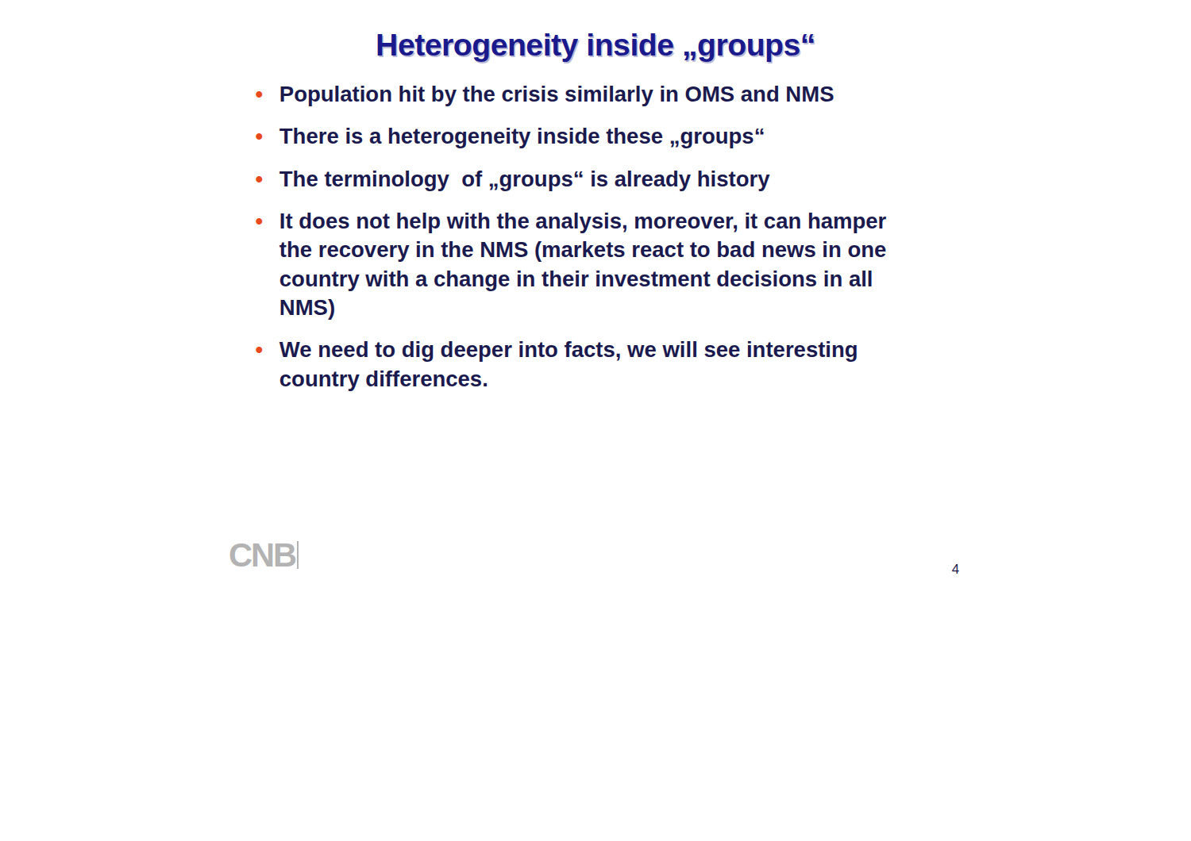Heterogeneity inside „groups“
Population hit by the crisis similarly in OMS and NMS
There is a heterogeneity inside these „groups“
The terminology of „groups“ is already history
It does not help with the analysis, moreover, it can hamper the recovery in the NMS (markets react to bad news in one country with a change in their investment decisions in all NMS)
We need to dig deeper into facts, we will see interesting country differences.
CNB
4